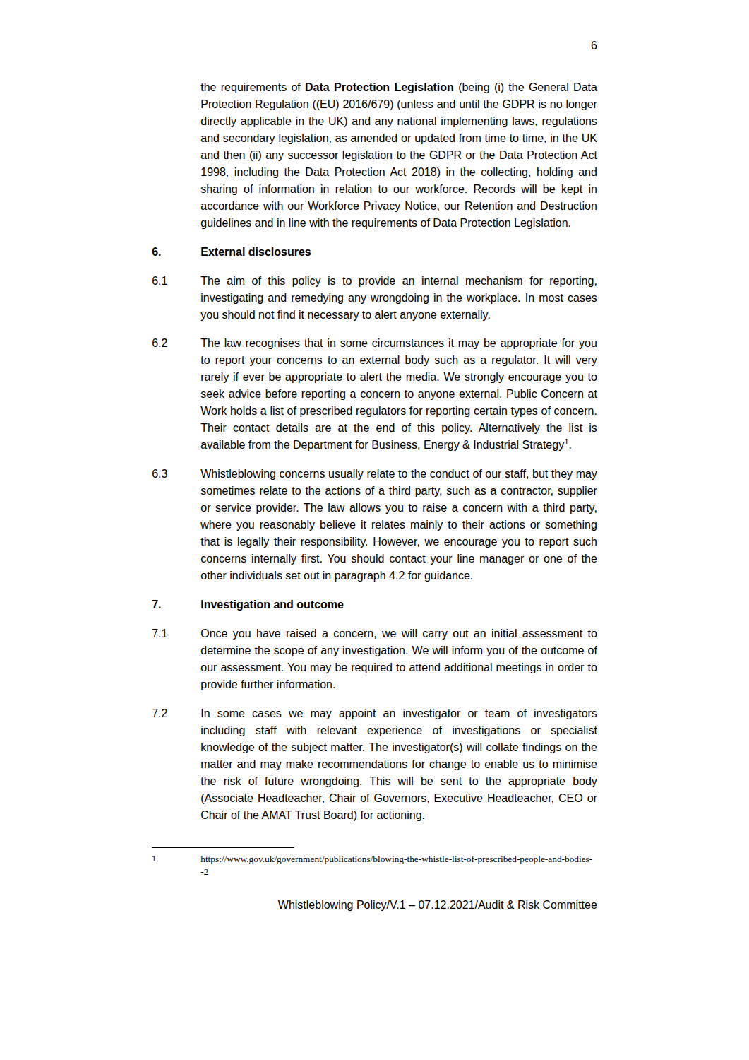6
the requirements of Data Protection Legislation (being (i) the General Data Protection Regulation ((EU) 2016/679) (unless and until the GDPR is no longer directly applicable in the UK) and any national implementing laws, regulations and secondary legislation, as amended or updated from time to time, in the UK and then (ii) any successor legislation to the GDPR or the Data Protection Act 1998, including the Data Protection Act 2018) in the collecting, holding and sharing of information in relation to our workforce. Records will be kept in accordance with our Workforce Privacy Notice, our Retention and Destruction guidelines and in line with the requirements of Data Protection Legislation.
6. External disclosures
6.1
The aim of this policy is to provide an internal mechanism for reporting, investigating and remedying any wrongdoing in the workplace. In most cases you should not find it necessary to alert anyone externally.
6.2
The law recognises that in some circumstances it may be appropriate for you to report your concerns to an external body such as a regulator. It will very rarely if ever be appropriate to alert the media. We strongly encourage you to seek advice before reporting a concern to anyone external. Public Concern at Work holds a list of prescribed regulators for reporting certain types of concern. Their contact details are at the end of this policy. Alternatively the list is available from the Department for Business, Energy & Industrial Strategy1.
6.3
Whistleblowing concerns usually relate to the conduct of our staff, but they may sometimes relate to the actions of a third party, such as a contractor, supplier or service provider. The law allows you to raise a concern with a third party, where you reasonably believe it relates mainly to their actions or something that is legally their responsibility. However, we encourage you to report such concerns internally first. You should contact your line manager or one of the other individuals set out in paragraph 4.2 for guidance.
7. Investigation and outcome
7.1
Once you have raised a concern, we will carry out an initial assessment to determine the scope of any investigation. We will inform you of the outcome of our assessment. You may be required to attend additional meetings in order to provide further information.
7.2
In some cases we may appoint an investigator or team of investigators including staff with relevant experience of investigations or specialist knowledge of the subject matter. The investigator(s) will collate findings on the matter and may make recommendations for change to enable us to minimise the risk of future wrongdoing. This will be sent to the appropriate body (Associate Headteacher, Chair of Governors, Executive Headteacher, CEO or Chair of the AMAT Trust Board) for actioning.
1
https://www.gov.uk/government/publications/blowing-the-whistle-list-of-prescribed-people-and-bodies--2
Whistleblowing Policy/V.1 – 07.12.2021/Audit & Risk Committee